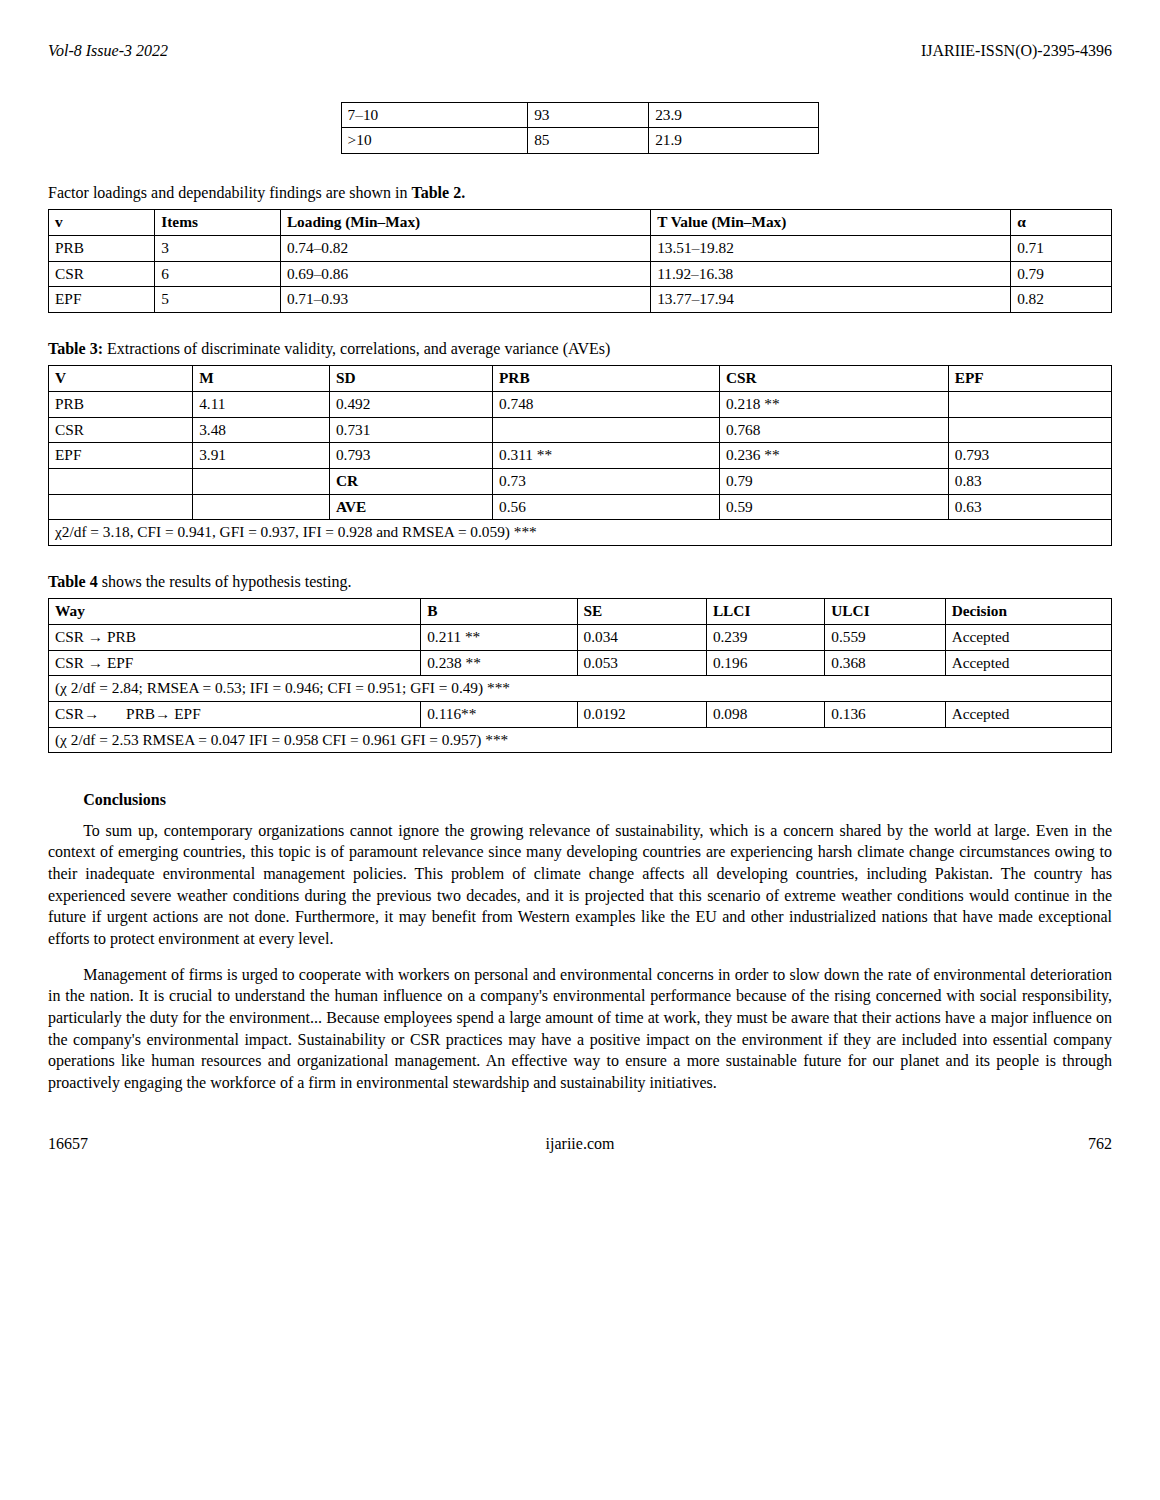Vol-8 Issue-3 2022
IJARIIE-ISSN(O)-2395-4396
| 7–10 | 93 | 23.9 |
| >10 | 85 | 21.9 |
Factor loadings and dependability findings are shown in Table 2.
| v | Items | Loading (Min–Max) | T Value (Min–Max) | α |
| --- | --- | --- | --- | --- |
| PRB | 3 | 0.74–0.82 | 13.51–19.82 | 0.71 |
| CSR | 6 | 0.69–0.86 | 11.92–16.38 | 0.79 |
| EPF | 5 | 0.71–0.93 | 13.77–17.94 | 0.82 |
Table 3: Extractions of discriminate validity, correlations, and average variance (AVEs)
| V | M | SD | PRB | CSR | EPF |
| --- | --- | --- | --- | --- | --- |
| PRB | 4.11 | 0.492 | 0.748 | 0.218 ** | |
| CSR | 3.48 | 0.731 | | 0.768 | |
| EPF | 3.91 | 0.793 | 0.311 ** | 0.236 ** | 0.793 |
| | | CR | 0.73 | 0.79 | 0.83 |
| | | AVE | 0.56 | 0.59 | 0.63 |
| χ2/df = 3.18, CFI = 0.941, GFI = 0.937, IFI = 0.928 and RMSEA = 0.059) *** |
Table 4 shows the results of hypothesis testing.
| Way | B | SE | LLCI | ULCI | Decision |
| --- | --- | --- | --- | --- | --- |
| CSR → PRB | 0.211 ** | 0.034 | 0.239 | 0.559 | Accepted |
| CSR → EPF | 0.238 ** | 0.053 | 0.196 | 0.368 | Accepted |
| (χ 2/df = 2.84; RMSEA = 0.53; IFI = 0.946; CFI = 0.951; GFI = 0.49) *** |
| CSR→ PRB→ EPF | 0.116** | 0.0192 | 0.098 | 0.136 | Accepted |
| (χ 2/df = 2.53 RMSEA = 0.047 IFI = 0.958 CFI = 0.961 GFI = 0.957) *** |
Conclusions
To sum up, contemporary organizations cannot ignore the growing relevance of sustainability, which is a concern shared by the world at large. Even in the context of emerging countries, this topic is of paramount relevance since many developing countries are experiencing harsh climate change circumstances owing to their inadequate environmental management policies. This problem of climate change affects all developing countries, including Pakistan. The country has experienced severe weather conditions during the previous two decades, and it is projected that this scenario of extreme weather conditions would continue in the future if urgent actions are not done. Furthermore, it may benefit from Western examples like the EU and other industrialized nations that have made exceptional efforts to protect environment at every level.
Management of firms is urged to cooperate with workers on personal and environmental concerns in order to slow down the rate of environmental deterioration in the nation. It is crucial to understand the human influence on a company's environmental performance because of the rising concerned with social responsibility, particularly the duty for the environment... Because employees spend a large amount of time at work, they must be aware that their actions have a major influence on the company's environmental impact. Sustainability or CSR practices may have a positive impact on the environment if they are included into essential company operations like human resources and organizational management. An effective way to ensure a more sustainable future for our planet and its people is through proactively engaging the workforce of a firm in environmental stewardship and sustainability initiatives.
16657
ijariie.com
762